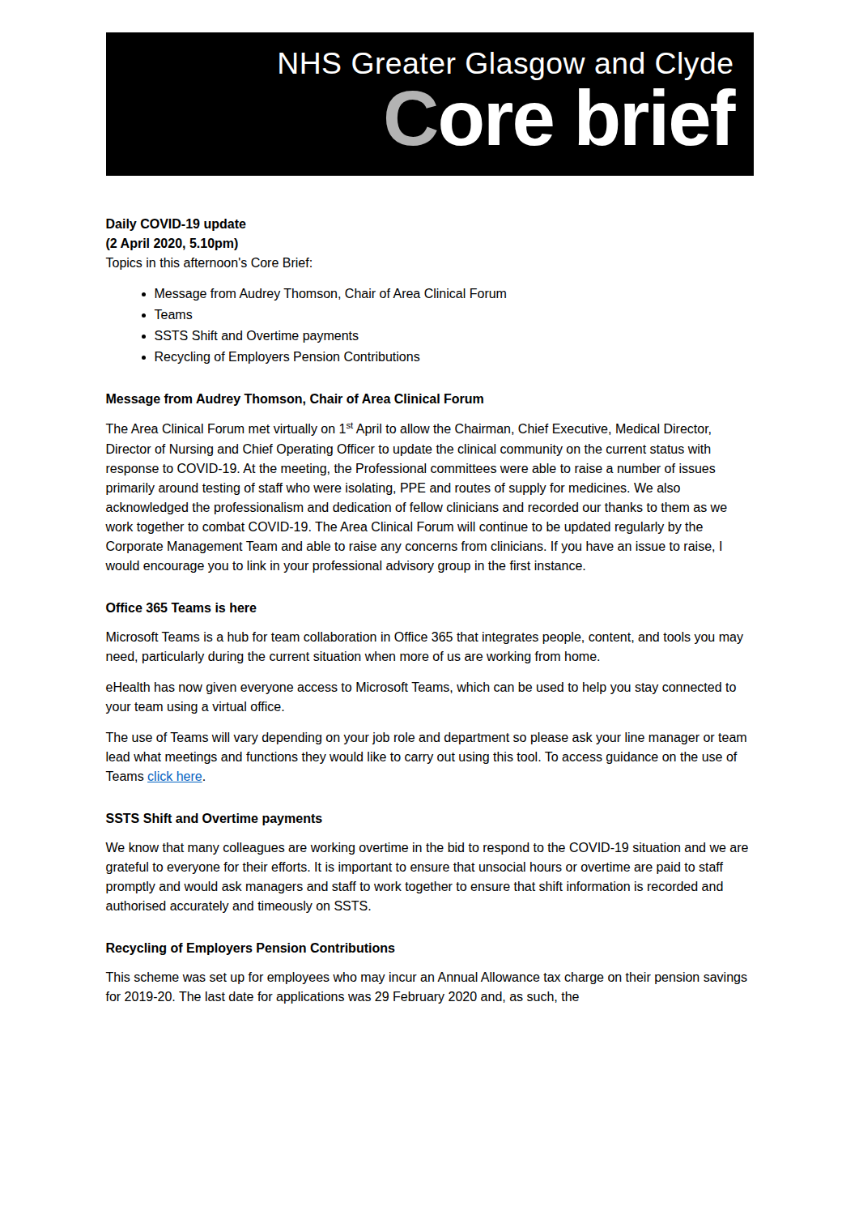NHS Greater Glasgow and Clyde
Core brief
Daily COVID-19 update
(2 April 2020, 5.10pm)
Topics in this afternoon's Core Brief:
Message from Audrey Thomson, Chair of Area Clinical Forum
Teams
SSTS Shift and Overtime payments
Recycling of Employers Pension Contributions
Message from Audrey Thomson, Chair of Area Clinical Forum
The Area Clinical Forum met virtually on 1st April to allow the Chairman, Chief Executive, Medical Director, Director of Nursing and Chief Operating Officer to update the clinical community on the current status with response to COVID-19. At the meeting, the Professional committees were able to raise a number of issues primarily around testing of staff who were isolating, PPE and routes of supply for medicines. We also acknowledged the professionalism and dedication of fellow clinicians and recorded our thanks to them as we work together to combat COVID-19. The Area Clinical Forum will continue to be updated regularly by the Corporate Management Team and able to raise any concerns from clinicians. If you have an issue to raise, I would encourage you to link in your professional advisory group in the first instance.
Office 365 Teams is here
Microsoft Teams is a hub for team collaboration in Office 365 that integrates people, content, and tools you may need, particularly during the current situation when more of us are working from home.
eHealth has now given everyone access to Microsoft Teams, which can be used to help you stay connected to your team using a virtual office.
The use of Teams will vary depending on your job role and department so please ask your line manager or team lead what meetings and functions they would like to carry out using this tool. To access guidance on the use of Teams click here.
SSTS Shift and Overtime payments
We know that many colleagues are working overtime in the bid to respond to the COVID-19 situation and we are grateful to everyone for their efforts. It is important to ensure that unsocial hours or overtime are paid to staff promptly and would ask managers and staff to work together to ensure that shift information is recorded and authorised accurately and timeously on SSTS.
Recycling of Employers Pension Contributions
This scheme was set up for employees who may incur an Annual Allowance tax charge on their pension savings for 2019-20. The last date for applications was 29 February 2020 and, as such, the